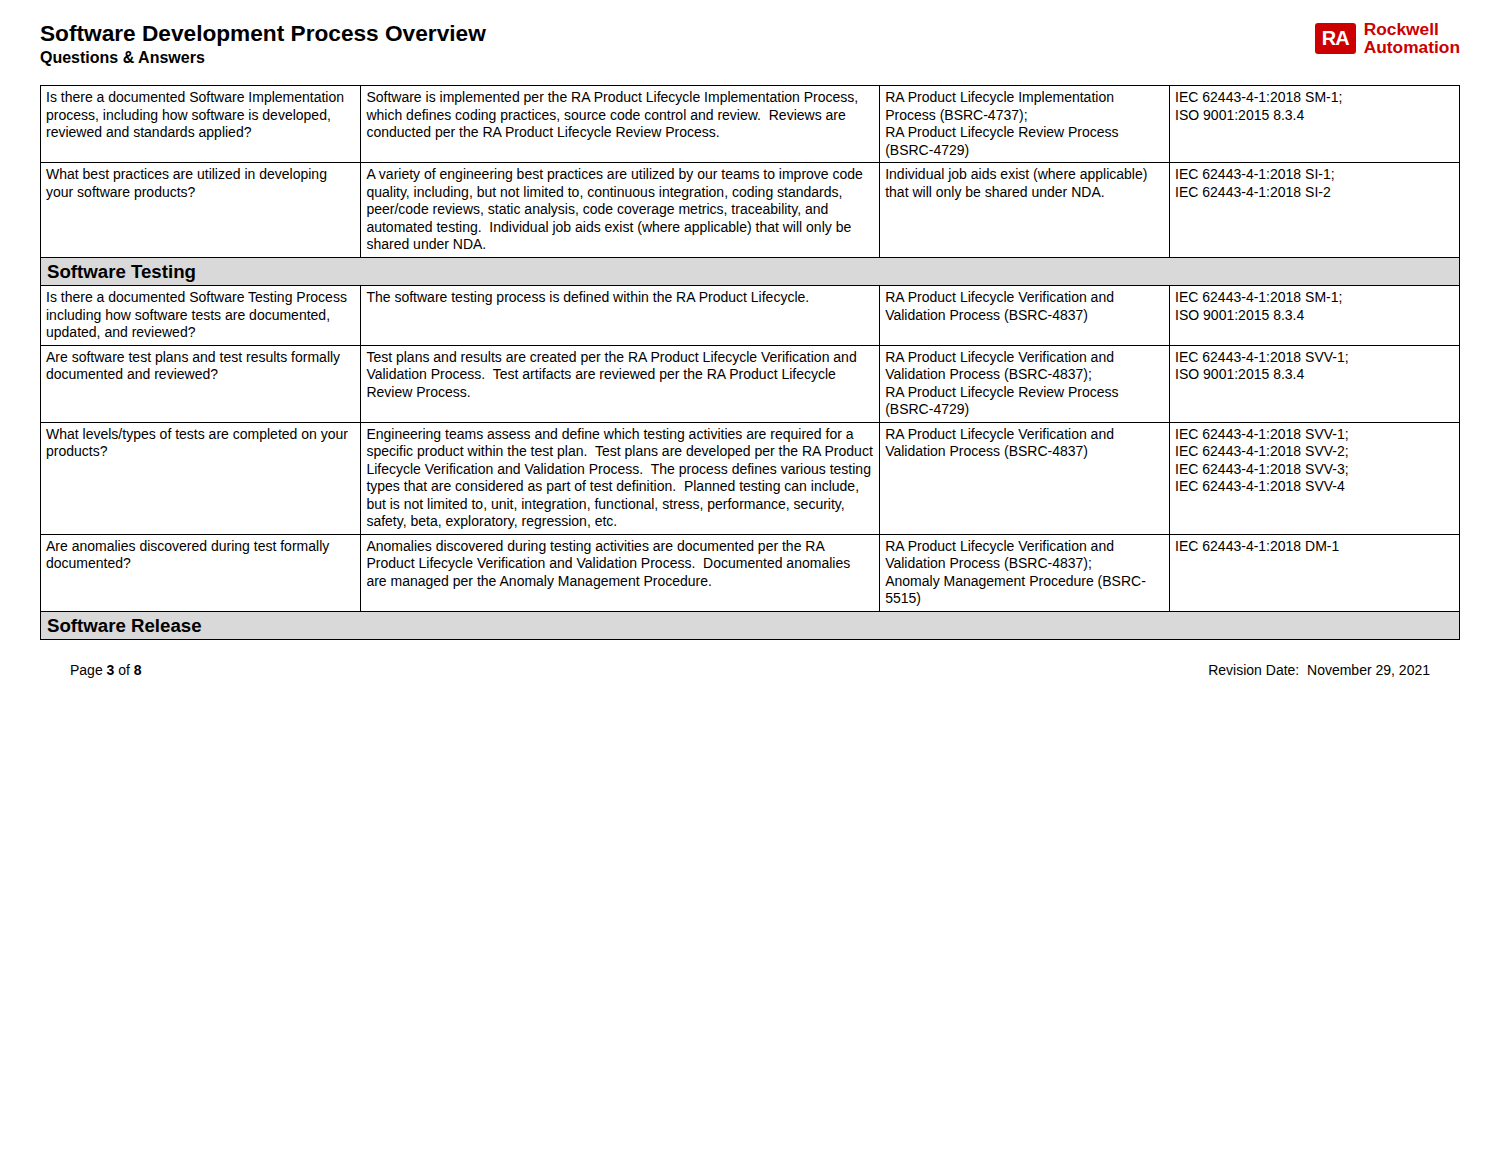Software Development Process Overview
Questions & Answers
RA
Rockwell
Automation
| Is there a documented Software Implementation process, including how software is developed, reviewed and standards applied? | Software is implemented per the RA Product Lifecycle Implementation Process, which defines coding practices, source code control and review. Reviews are conducted per the RA Product Lifecycle Review Process. | RA Product Lifecycle Implementation Process (BSRC-4737); RA Product Lifecycle Review Process (BSRC-4729) | IEC 62443-4-1:2018 SM-1; ISO 9001:2015 8.3.4 |
| What best practices are utilized in developing your software products? | A variety of engineering best practices are utilized by our teams to improve code quality, including, but not limited to, continuous integration, coding standards, peer/code reviews, static analysis, code coverage metrics, traceability, and automated testing. Individual job aids exist (where applicable) that will only be shared under NDA. | Individual job aids exist (where applicable) that will only be shared under NDA. | IEC 62443-4-1:2018 SI-1; IEC 62443-4-1:2018 SI-2 |
| Software Testing |
| Is there a documented Software Testing Process including how software tests are documented, updated, and reviewed? | The software testing process is defined within the RA Product Lifecycle. | RA Product Lifecycle Verification and Validation Process (BSRC-4837) | IEC 62443-4-1:2018 SM-1; ISO 9001:2015 8.3.4 |
| Are software test plans and test results formally documented and reviewed? | Test plans and results are created per the RA Product Lifecycle Verification and Validation Process. Test artifacts are reviewed per the RA Product Lifecycle Review Process. | RA Product Lifecycle Verification and Validation Process (BSRC-4837); RA Product Lifecycle Review Process (BSRC-4729) | IEC 62443-4-1:2018 SVV-1; ISO 9001:2015 8.3.4 |
| What levels/types of tests are completed on your products? | Engineering teams assess and define which testing activities are required for a specific product within the test plan. Test plans are developed per the RA Product Lifecycle Verification and Validation Process. The process defines various testing types that are considered as part of test definition. Planned testing can include, but is not limited to, unit, integration, functional, stress, performance, security, safety, beta, exploratory, regression, etc. | RA Product Lifecycle Verification and Validation Process (BSRC-4837) | IEC 62443-4-1:2018 SVV-1; IEC 62443-4-1:2018 SVV-2; IEC 62443-4-1:2018 SVV-3; IEC 62443-4-1:2018 SVV-4 |
| Are anomalies discovered during test formally documented? | Anomalies discovered during testing activities are documented per the RA Product Lifecycle Verification and Validation Process. Documented anomalies are managed per the Anomaly Management Procedure. | RA Product Lifecycle Verification and Validation Process (BSRC-4837); Anomaly Management Procedure (BSRC-5515) | IEC 62443-4-1:2018 DM-1 |
| Software Release |
Page 3 of 8
Revision Date: November 29, 2021